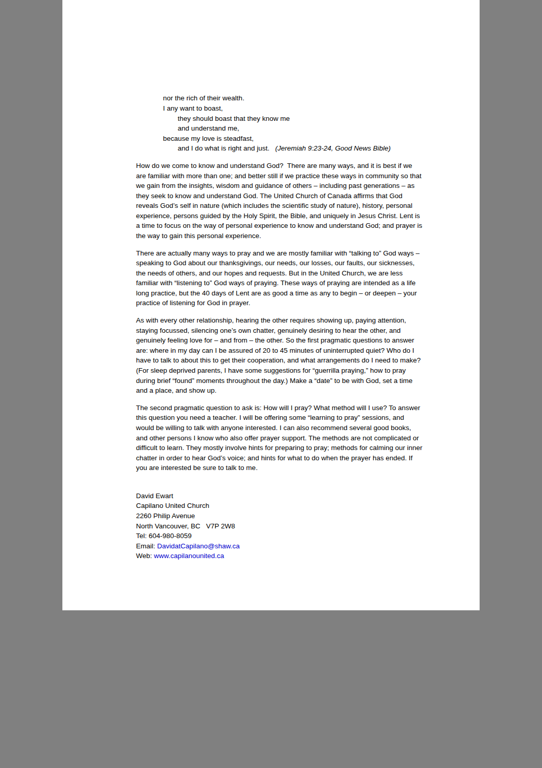nor the rich of their wealth.
I any want to boast,
they should boast that they know me
and understand me,
because my love is steadfast,
and I do what is right and just. (Jeremiah 9:23-24, Good News Bible)
How do we come to know and understand God? There are many ways, and it is best if we are familiar with more than one; and better still if we practice these ways in community so that we gain from the insights, wisdom and guidance of others – including past generations – as they seek to know and understand God. The United Church of Canada affirms that God reveals God’s self in nature (which includes the scientific study of nature), history, personal experience, persons guided by the Holy Spirit, the Bible, and uniquely in Jesus Christ. Lent is a time to focus on the way of personal experience to know and understand God; and prayer is the way to gain this personal experience.
There are actually many ways to pray and we are mostly familiar with “talking to” God ways – speaking to God about our thanksgivings, our needs, our losses, our faults, our sicknesses, the needs of others, and our hopes and requests. But in the United Church, we are less familiar with “listening to” God ways of praying. These ways of praying are intended as a life long practice, but the 40 days of Lent are as good a time as any to begin – or deepen – your practice of listening for God in prayer.
As with every other relationship, hearing the other requires showing up, paying attention, staying focussed, silencing one’s own chatter, genuinely desiring to hear the other, and genuinely feeling love for – and from – the other. So the first pragmatic questions to answer are: where in my day can I be assured of 20 to 45 minutes of uninterrupted quiet? Who do I have to talk to about this to get their cooperation, and what arrangements do I need to make? (For sleep deprived parents, I have some suggestions for “guerrilla praying,” how to pray during brief “found” moments throughout the day.) Make a “date” to be with God, set a time and a place, and show up.
The second pragmatic question to ask is: How will I pray? What method will I use? To answer this question you need a teacher. I will be offering some “learning to pray” sessions, and would be willing to talk with anyone interested. I can also recommend several good books, and other persons I know who also offer prayer support. The methods are not complicated or difficult to learn. They mostly involve hints for preparing to pray; methods for calming our inner chatter in order to hear God’s voice; and hints for what to do when the prayer has ended. If you are interested be sure to talk to me.
David Ewart
Capilano United Church
2260 Philip Avenue
North Vancouver, BC V7P 2W8
Tel: 604-980-8059
Email: DavidatCapilano@shaw.ca
Web: www.capilanounited.ca